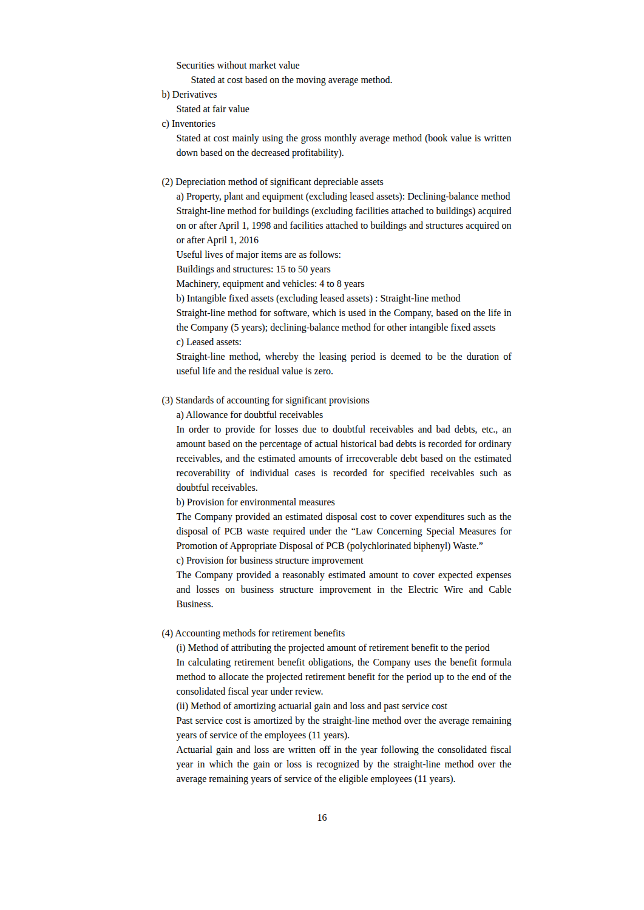Securities without market value
Stated at cost based on the moving average method.
b) Derivatives
Stated at fair value
c) Inventories
Stated at cost mainly using the gross monthly average method (book value is written down based on the decreased profitability).
(2) Depreciation method of significant depreciable assets
a) Property, plant and equipment (excluding leased assets): Declining-balance method
Straight-line method for buildings (excluding facilities attached to buildings) acquired on or after April 1, 1998 and facilities attached to buildings and structures acquired on or after April 1, 2016
Useful lives of major items are as follows:
Buildings and structures: 15 to 50 years
Machinery, equipment and vehicles: 4 to 8 years
b) Intangible fixed assets (excluding leased assets) : Straight-line method
Straight-line method for software, which is used in the Company, based on the life in the Company (5 years); declining-balance method for other intangible fixed assets
c) Leased assets:
Straight-line method, whereby the leasing period is deemed to be the duration of useful life and the residual value is zero.
(3) Standards of accounting for significant provisions
a) Allowance for doubtful receivables
In order to provide for losses due to doubtful receivables and bad debts, etc., an amount based on the percentage of actual historical bad debts is recorded for ordinary receivables, and the estimated amounts of irrecoverable debt based on the estimated recoverability of individual cases is recorded for specified receivables such as doubtful receivables.
b) Provision for environmental measures
The Company provided an estimated disposal cost to cover expenditures such as the disposal of PCB waste required under the “Law Concerning Special Measures for Promotion of Appropriate Disposal of PCB (polychlorinated biphenyl) Waste.”
c) Provision for business structure improvement
The Company provided a reasonably estimated amount to cover expected expenses and losses on business structure improvement in the Electric Wire and Cable Business.
(4) Accounting methods for retirement benefits
(i) Method of attributing the projected amount of retirement benefit to the period
In calculating retirement benefit obligations, the Company uses the benefit formula method to allocate the projected retirement benefit for the period up to the end of the consolidated fiscal year under review.
(ii) Method of amortizing actuarial gain and loss and past service cost
Past service cost is amortized by the straight-line method over the average remaining years of service of the employees (11 years).
Actuarial gain and loss are written off in the year following the consolidated fiscal year in which the gain or loss is recognized by the straight-line method over the average remaining years of service of the eligible employees (11 years).
16